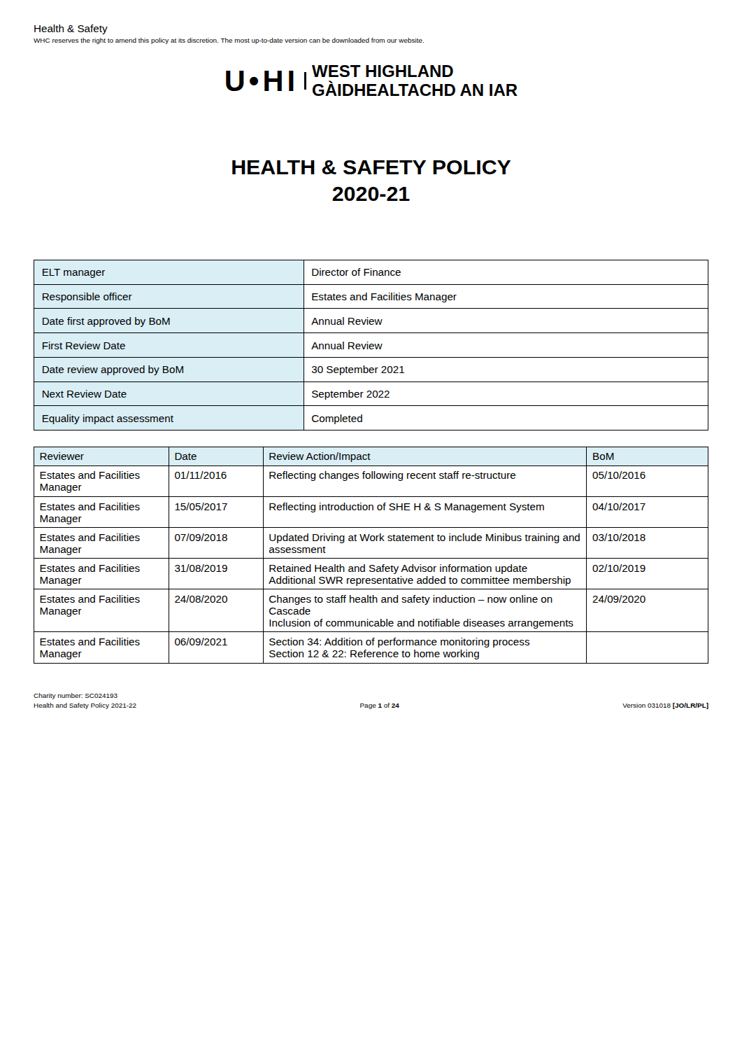Health & Safety
WHC reserves the right to amend this policy at its discretion. The most up-to-date version can be downloaded from our website.
U•HI WEST HIGHLAND
GÀIDHEALTACHD AN IAR
HEALTH & SAFETY POLICY
2020-21
| ELT manager | Director of Finance |
| Responsible officer | Estates and Facilities Manager |
| Date first approved by BoM | Annual Review |
| First Review Date | Annual Review |
| Date review approved by BoM | 30 September 2021 |
| Next Review Date | September 2022 |
| Equality impact assessment | Completed |
| Reviewer | Date | Review Action/Impact | BoM |
| --- | --- | --- | --- |
| Estates and Facilities Manager | 01/11/2016 | Reflecting changes following recent staff re-structure | 05/10/2016 |
| Estates and Facilities Manager | 15/05/2017 | Reflecting introduction of SHE H & S Management System | 04/10/2017 |
| Estates and Facilities Manager | 07/09/2018 | Updated Driving at Work statement to include Minibus training and assessment | 03/10/2018 |
| Estates and Facilities Manager | 31/08/2019 | Retained Health and Safety Advisor information update Additional SWR representative added to committee membership | 02/10/2019 |
| Estates and Facilities Manager | 24/08/2020 | Changes to staff health and safety induction – now online on Cascade Inclusion of communicable and notifiable diseases arrangements | 24/09/2020 |
| Estates and Facilities Manager | 06/09/2021 | Section 34: Addition of performance monitoring process Section 12 & 22: Reference to home working | |
Charity number: SC024193
Health and Safety Policy 2021-22
Page 1 of 24
Version 031018 [JO/LR/PL]